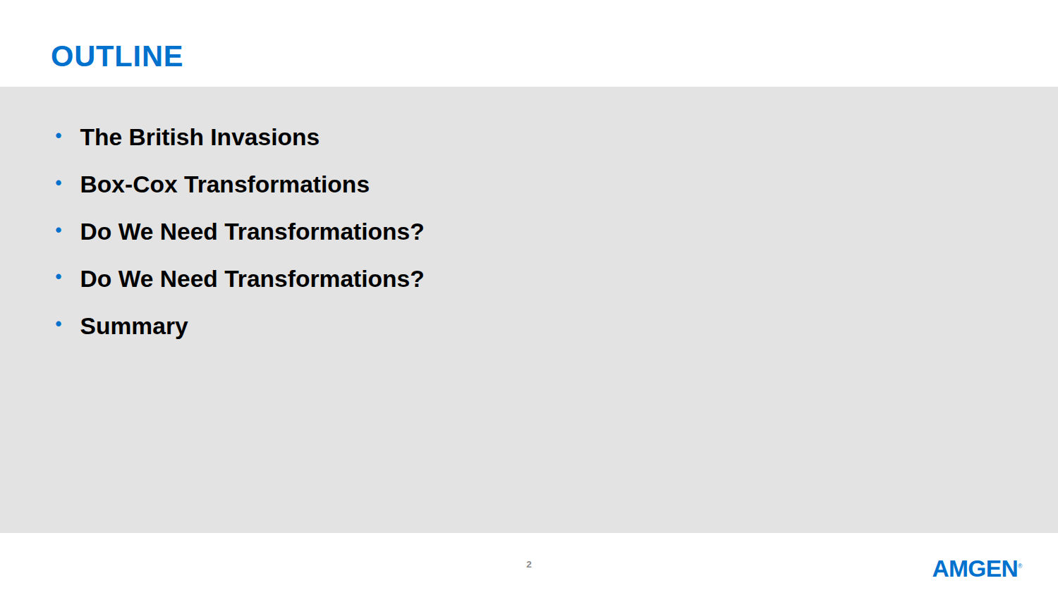OUTLINE
The British Invasions
Box-Cox Transformations
Do We Need Transformations?
Do We Need Transformations?
Summary
2 AMGEN®